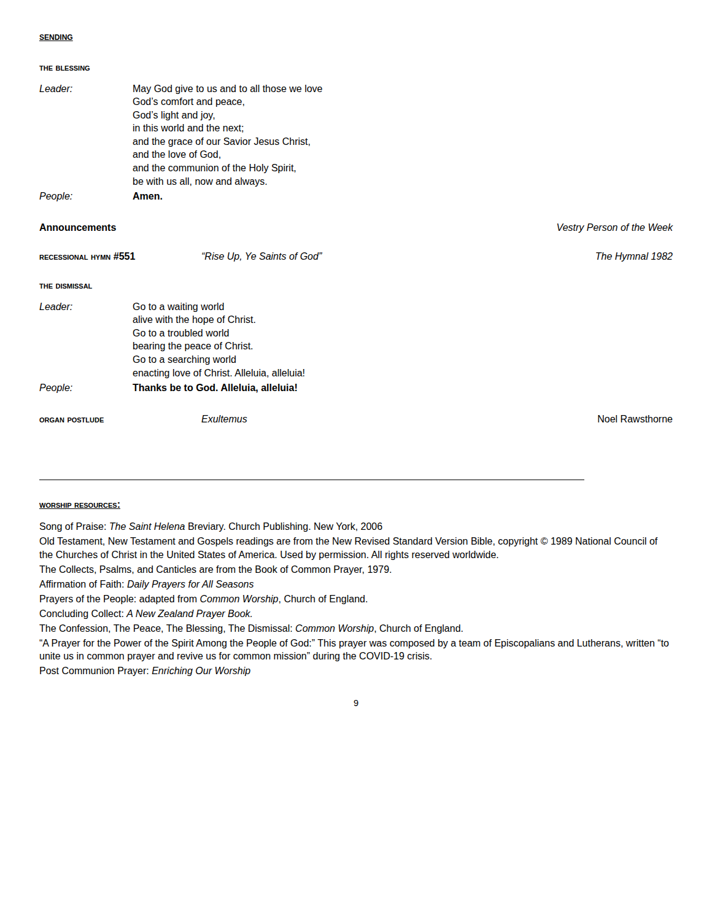Sending
The Blessing
Leader:
May God give to us and to all those we love God’s comfort and peace, God’s light and joy, in this world and the next; and the grace of our Savior Jesus Christ, and the love of God, and the communion of the Holy Spirit, be with us all, now and always.
People:
Amen.
Announcements
Vestry Person of the Week
Recessional Hymn #551
“Rise Up, Ye Saints of God”
The Hymnal 1982
The Dismissal
Leader:
Go to a waiting world alive with the hope of Christ. Go to a troubled world bearing the peace of Christ. Go to a searching world enacting love of Christ. Alleluia, alleluia!
People:
Thanks be to God. Alleluia, alleluia!
Organ Postlude
Exultemus
Noel Rawsthorne
Worship Resources:
Song of Praise: The Saint Helena Breviary. Church Publishing. New York, 2006
Old Testament, New Testament and Gospels readings are from the New Revised Standard Version Bible, copyright © 1989 National Council of the Churches of Christ in the United States of America. Used by permission. All rights reserved worldwide.
The Collects, Psalms, and Canticles are from the Book of Common Prayer, 1979.
Affirmation of Faith: Daily Prayers for All Seasons
Prayers of the People: adapted from Common Worship, Church of England.
Concluding Collect: A New Zealand Prayer Book.
The Confession, The Peace, The Blessing, The Dismissal: Common Worship, Church of England.
“A Prayer for the Power of the Spirit Among the People of God:” This prayer was composed by a team of Episcopalians and Lutherans, written “to unite us in common prayer and revive us for common mission” during the COVID-19 crisis.
Post Communion Prayer: Enriching Our Worship
9